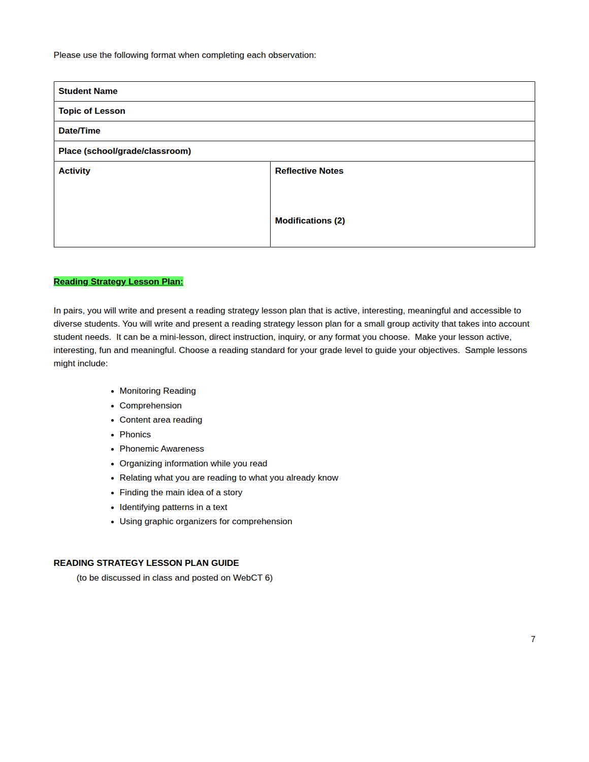Please use the following format when completing each observation:
| Student Name |
| Topic of Lesson |
| Date/Time |
| Place (school/grade/classroom) |
| Activity | Reflective Notes Modifications (2) |
Reading Strategy Lesson Plan:
In pairs, you will write and present a reading strategy lesson plan that is active, interesting, meaningful and accessible to diverse students. You will write and present a reading strategy lesson plan for a small group activity that takes into account student needs. It can be a mini-lesson, direct instruction, inquiry, or any format you choose. Make your lesson active, interesting, fun and meaningful. Choose a reading standard for your grade level to guide your objectives. Sample lessons might include:
Monitoring Reading
Comprehension
Content area reading
Phonics
Phonemic Awareness
Organizing information while you read
Relating what you are reading to what you already know
Finding the main idea of a story
Identifying patterns in a text
Using graphic organizers for comprehension
READING STRATEGY LESSON PLAN GUIDE
(to be discussed in class and posted on WebCT 6)
7